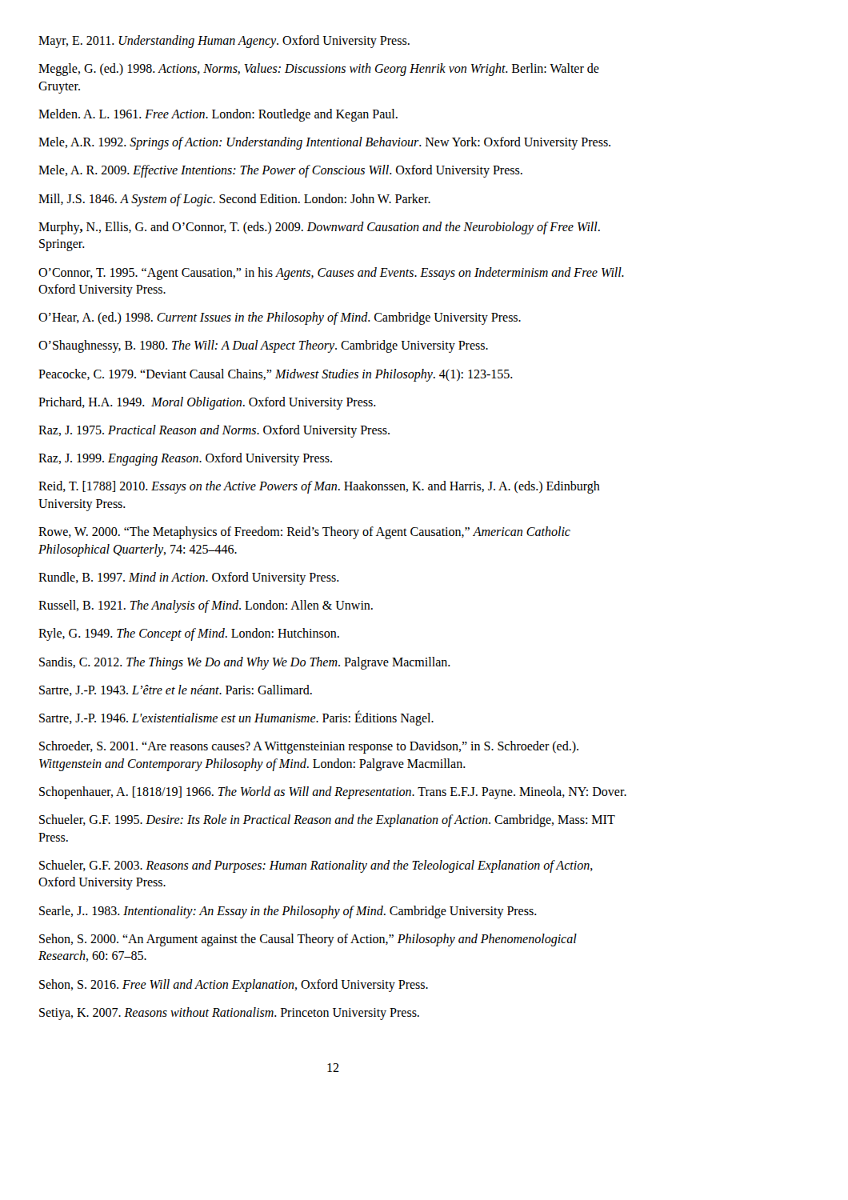Mayr, E. 2011. Understanding Human Agency. Oxford University Press.
Meggle, G. (ed.) 1998. Actions, Norms, Values: Discussions with Georg Henrik von Wright. Berlin: Walter de Gruyter.
Melden. A. L. 1961. Free Action. London: Routledge and Kegan Paul.
Mele, A.R. 1992. Springs of Action: Understanding Intentional Behaviour. New York: Oxford University Press.
Mele, A. R. 2009. Effective Intentions: The Power of Conscious Will. Oxford University Press.
Mill, J.S. 1846. A System of Logic. Second Edition. London: John W. Parker.
Murphy, N., Ellis, G. and O’Connor, T. (eds.) 2009. Downward Causation and the Neurobiology of Free Will. Springer.
O’Connor, T. 1995. “Agent Causation,” in his Agents, Causes and Events. Essays on Indeterminism and Free Will. Oxford University Press.
O’Hear, A. (ed.) 1998. Current Issues in the Philosophy of Mind. Cambridge University Press.
O’Shaughnessy, B. 1980. The Will: A Dual Aspect Theory. Cambridge University Press.
Peacocke, C. 1979. “Deviant Causal Chains,” Midwest Studies in Philosophy. 4(1): 123-155.
Prichard, H.A. 1949. Moral Obligation. Oxford University Press.
Raz, J. 1975. Practical Reason and Norms. Oxford University Press.
Raz, J. 1999. Engaging Reason. Oxford University Press.
Reid, T. [1788] 2010. Essays on the Active Powers of Man. Haakonssen, K. and Harris, J. A. (eds.) Edinburgh University Press.
Rowe, W. 2000. “The Metaphysics of Freedom: Reid’s Theory of Agent Causation,” American Catholic Philosophical Quarterly, 74: 425–446.
Rundle, B. 1997. Mind in Action. Oxford University Press.
Russell, B. 1921. The Analysis of Mind. London: Allen & Unwin.
Ryle, G. 1949. The Concept of Mind. London: Hutchinson.
Sandis, C. 2012. The Things We Do and Why We Do Them. Palgrave Macmillan.
Sartre, J.-P. 1943. L’être et le néant. Paris: Gallimard.
Sartre, J.-P. 1946. L'existentialisme est un Humanisme. Paris: Éditions Nagel.
Schroeder, S. 2001. “Are reasons causes? A Wittgensteinian response to Davidson,” in S. Schroeder (ed.). Wittgenstein and Contemporary Philosophy of Mind. London: Palgrave Macmillan.
Schopenhauer, A. [1818/19] 1966. The World as Will and Representation. Trans E.F.J. Payne. Mineola, NY: Dover.
Schueler, G.F. 1995. Desire: Its Role in Practical Reason and the Explanation of Action. Cambridge, Mass: MIT Press.
Schueler, G.F. 2003. Reasons and Purposes: Human Rationality and the Teleological Explanation of Action, Oxford University Press.
Searle, J.. 1983. Intentionality: An Essay in the Philosophy of Mind. Cambridge University Press.
Sehon, S. 2000. “An Argument against the Causal Theory of Action,” Philosophy and Phenomenological Research, 60: 67–85.
Sehon, S. 2016. Free Will and Action Explanation, Oxford University Press.
Setiya, K. 2007. Reasons without Rationalism. Princeton University Press.
12